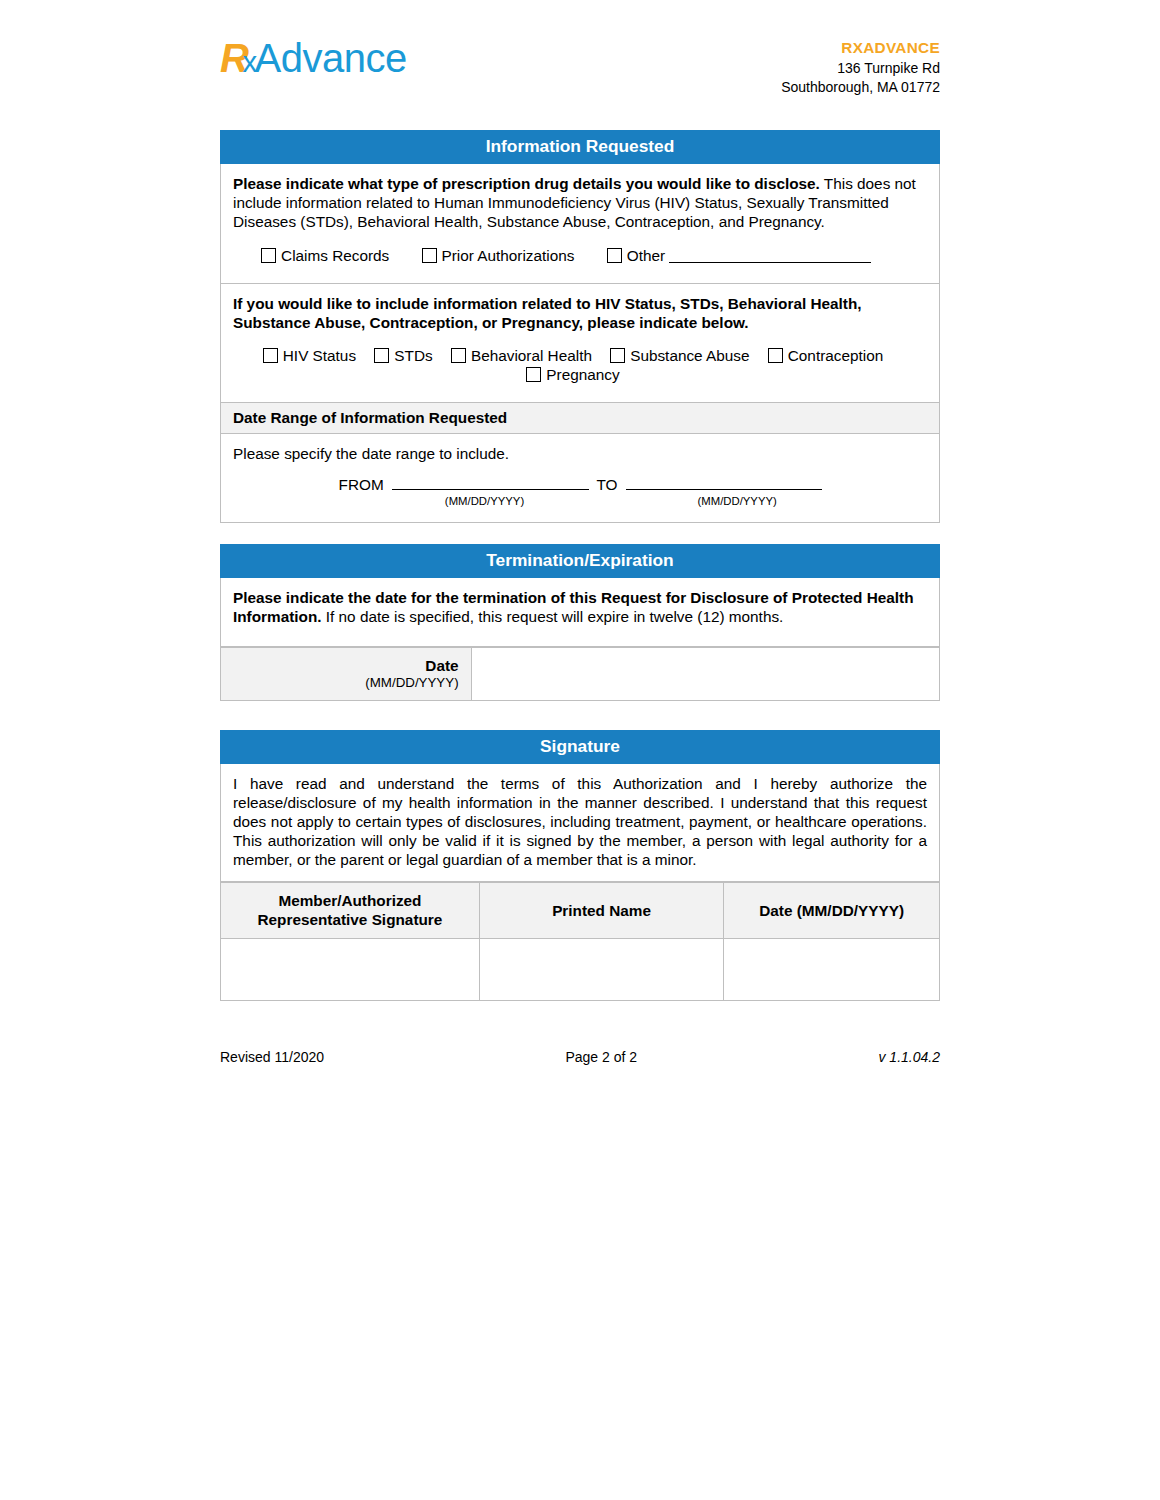RxAdvance
RXADVANCE
136 Turnpike Rd
Southborough, MA 01772
Information Requested
Please indicate what type of prescription drug details you would like to disclose. This does not include information related to Human Immunodeficiency Virus (HIV) Status, Sexually Transmitted Diseases (STDs), Behavioral Health, Substance Abuse, Contraception, and Pregnancy.
Claims Records Prior Authorizations Other
If you would like to include information related to HIV Status, STDs, Behavioral Health, Substance Abuse, Contraception, or Pregnancy, please indicate below.
HIV Status STDs Behavioral Health Substance Abuse Contraception Pregnancy
Date Range of Information Requested
Please specify the date range to include.
FROM TO
(MM/DD/YYYY) (MM/DD/YYYY)
Termination/Expiration
Please indicate the date for the termination of this Request for Disclosure of Protected Health Information. If no date is specified, this request will expire in twelve (12) months.
| Date (MM/DD/YYYY) | |
Signature
I have read and understand the terms of this Authorization and I hereby authorize the release/disclosure of my health information in the manner described. I understand that this request does not apply to certain types of disclosures, including treatment, payment, or healthcare operations. This authorization will only be valid if it is signed by the member, a person with legal authority for a member, or the parent or legal guardian of a member that is a minor.
| Member/Authorized Representative Signature | Printed Name | Date (MM/DD/YYYY) |
| --- | --- | --- |
Revised 11/2020
Page 2 of 2
v 1.1.04.2